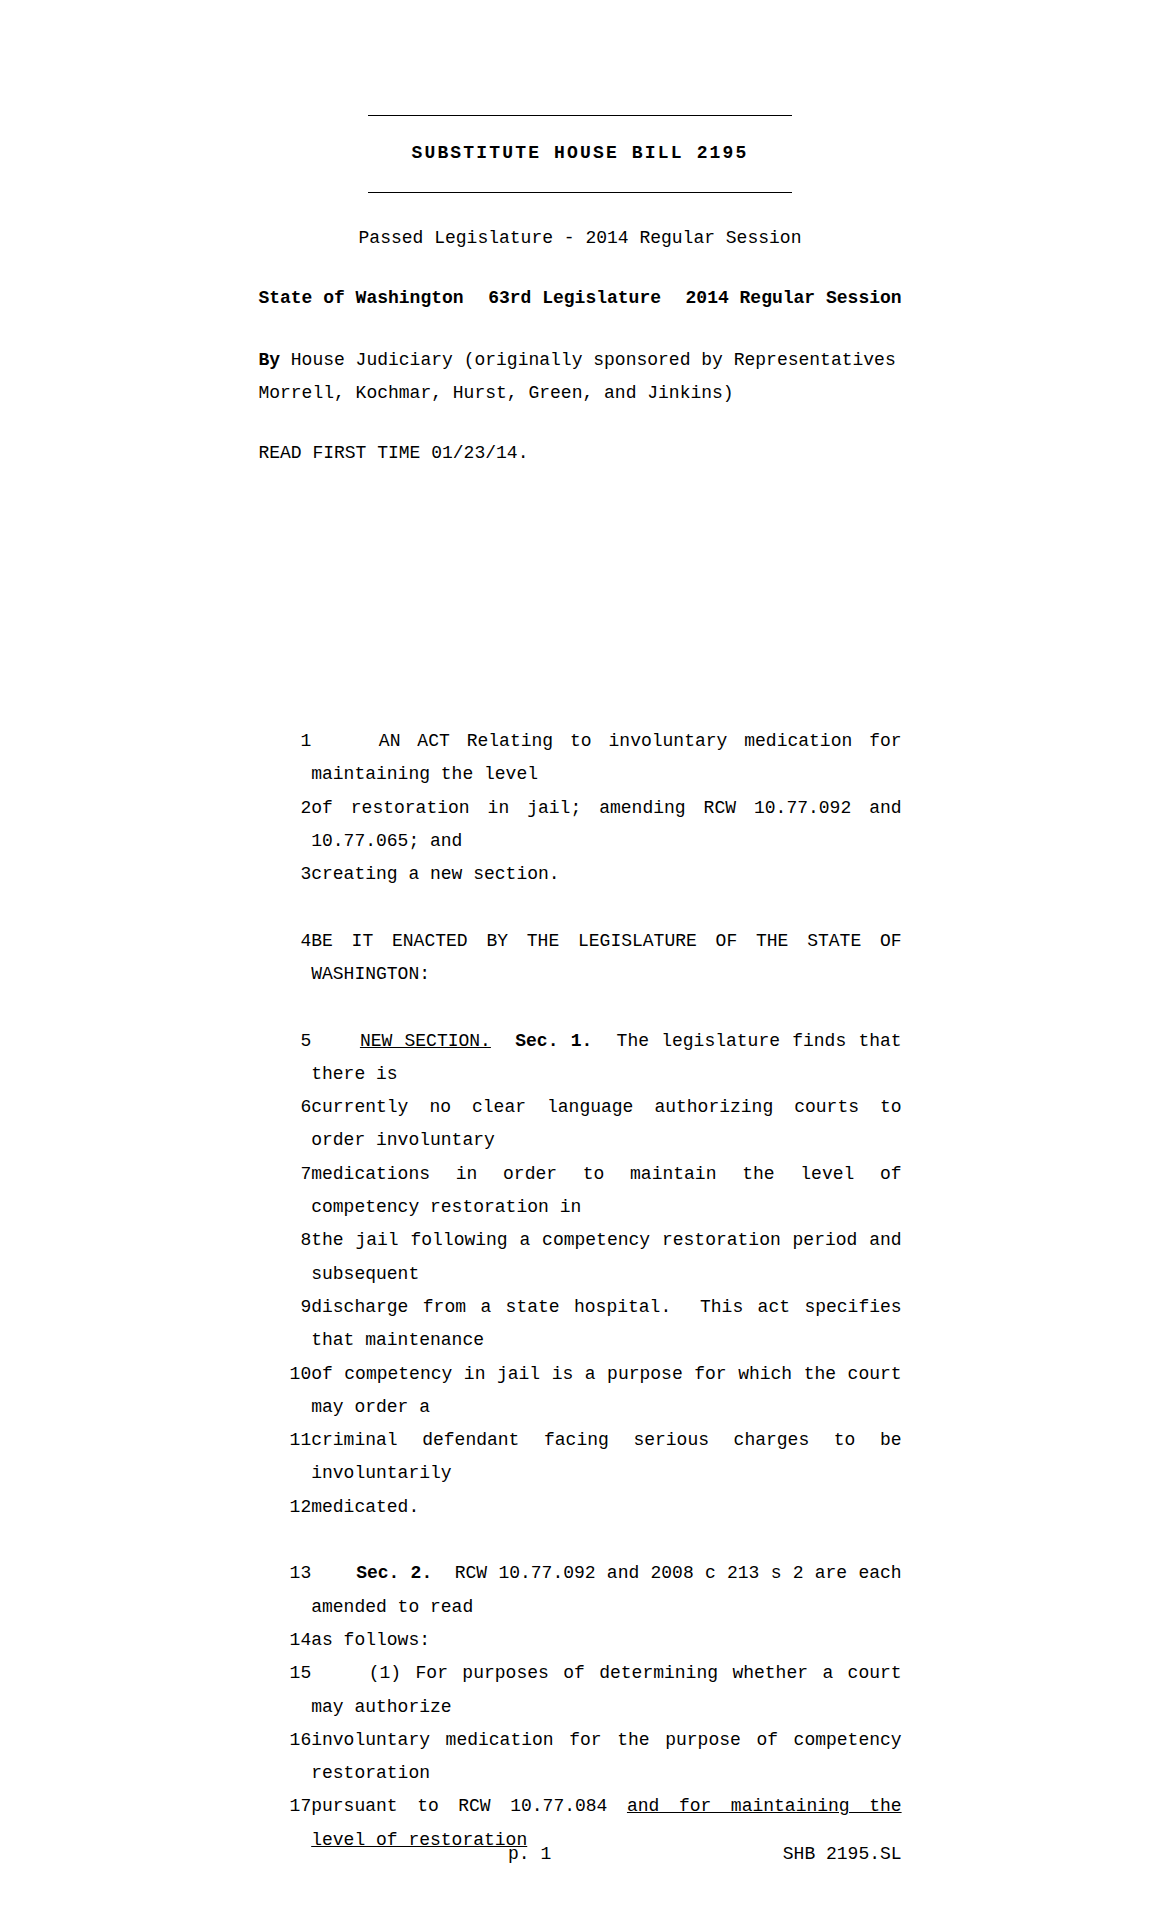SUBSTITUTE HOUSE BILL 2195
Passed Legislature - 2014 Regular Session
State of Washington 63rd Legislature 2014 Regular Session
By House Judiciary (originally sponsored by Representatives Morrell, Kochmar, Hurst, Green, and Jinkins)
READ FIRST TIME 01/23/14.
| 1 | AN ACT Relating to involuntary medication for maintaining the level |
| 2 | of restoration in jail; amending RCW 10.77.092 and 10.77.065; and |
| 3 | creating a new section. |
| 4 | BE IT ENACTED BY THE LEGISLATURE OF THE STATE OF WASHINGTON: |
| 5 | NEW SECTION. Sec. 1. The legislature finds that there is |
| 6 | currently no clear language authorizing courts to order involuntary |
| 7 | medications in order to maintain the level of competency restoration in |
| 8 | the jail following a competency restoration period and subsequent |
| 9 | discharge from a state hospital. This act specifies that maintenance |
| 10 | of competency in jail is a purpose for which the court may order a |
| 11 | criminal defendant facing serious charges to be involuntarily |
| 12 | medicated. |
| 13 | Sec. 2. RCW 10.77.092 and 2008 c 213 s 2 are each amended to read |
| 14 | as follows: |
| 15 | (1) For purposes of determining whether a court may authorize |
| 16 | involuntary medication for the purpose of competency restoration |
| 17 | pursuant to RCW 10.77.084 and for maintaining the level of restoration |
p. 1 SHB 2195.SL